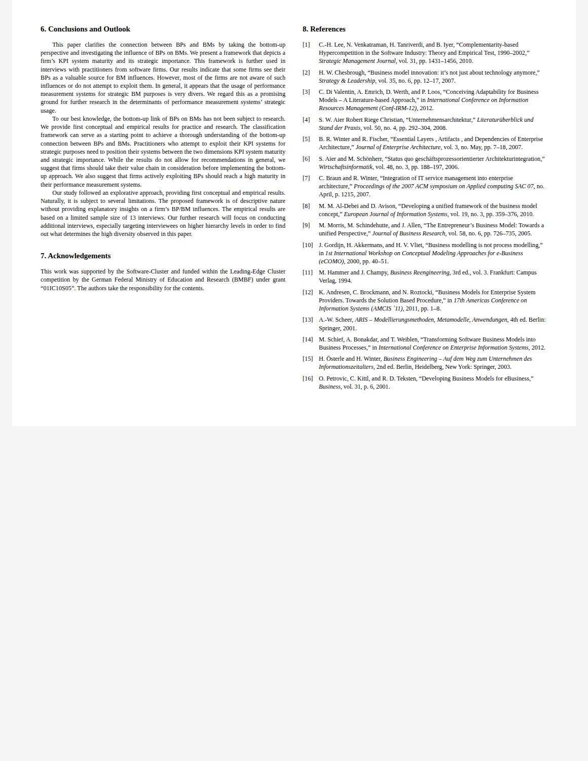6. Conclusions and Outlook
This paper clarifies the connection between BPs and BMs by taking the bottom-up perspective and investigating the influence of BPs on BMs. We present a framework that depicts a firm’s KPI system maturity and its strategic importance. This framework is further used in interviews with practitioners from software firms. Our results indicate that some firms see their BPs as a valuable source for BM influences. However, most of the firms are not aware of such influences or do not attempt to exploit them. In general, it appears that the usage of performance measurement systems for strategic BM purposes is very divers. We regard this as a promising ground for further research in the determinants of performance measurement systems’ strategic usage.
To our best knowledge, the bottom-up link of BPs on BMs has not been subject to research. We provide first conceptual and empirical results for practice and research. The classification framework can serve as a starting point to achieve a thorough understanding of the bottom-up connection between BPs and BMs. Practitioners who attempt to exploit their KPI systems for strategic purposes need to position their systems between the two dimensions KPI system maturity and strategic importance. While the results do not allow for recommendations in general, we suggest that firms should take their value chain in consideration before implementing the bottom-up approach. We also suggest that firms actively exploiting BPs should reach a high maturity in their performance measurement systems.
Our study followed an explorative approach, providing first conceptual and empirical results. Naturally, it is subject to several limitations. The proposed framework is of descriptive nature without providing explanatory insights on a firm’s BP/BM influences. The empirical results are based on a limited sample size of 13 interviews. Our further research will focus on conducting additional interviews, especially targeting interviewees on higher hierarchy levels in order to find out what determines the high diversity observed in this paper.
7. Acknowledgements
This work was supported by the Software-Cluster and funded within the Leading-Edge Cluster competition by the German Federal Ministry of Education and Research (BMBF) under grant “01IC10S05”. The authors take the responsibility for the contents.
8. References
[1] C.-H. Lee, N. Venkatraman, H. Tanriverdi, and B. Iyer, “Complementarity-based Hypercompetition in the Software Industry: Theory and Empirical Test, 1990–2002,” Strategic Management Journal, vol. 31, pp. 1431–1456, 2010.
[2] H. W. Chesbrough, “Business model innovation: it’s not just about technology anymore,” Strategy & Leadership, vol. 35, no. 6, pp. 12–17, 2007.
[3] C. Di Valentin, A. Emrich, D. Werth, and P. Loos, “Conceiving Adaptability for Business Models – A Literature-based Approach,” in International Conference on Information Resources Management (Conf-IRM-12), 2012.
[4] S. W. Aier Robert Riege Christian, “Unternehmensarchitektur,” Literaturüberblick und Stand der Praxis, vol. 50, no. 4, pp. 292–304, 2008.
[5] B. R. Winter and R. Fischer, “Essential Layers , Artifacts , and Dependencies of Enterprise Architecture,” Journal of Enterprise Architecture, vol. 3, no. May, pp. 7–18, 2007.
[6] S. Aier and M. Schönherr, “Status quo geschäftsprozessorientierter Architekturintegration,” Wirtschaftsinformatik, vol. 48, no. 3, pp. 188–197, 2006.
[7] C. Braun and R. Winter, “Integration of IT service management into enterprise architecture,” Proceedings of the 2007 ACM symposium on Applied computing SAC 07, no. April, p. 1215, 2007.
[8] M. M. Al-Debei and D. Avison, “Developing a unified framework of the business model concept,” European Journal of Information Systems, vol. 19, no. 3, pp. 359–376, 2010.
[9] M. Morris, M. Schindehutte, and J. Allen, “The Entrepreneur’s Business Model: Towards a unified Perspective,” Journal of Business Research, vol. 58, no. 6, pp. 726–735, 2005.
[10] J. Gordijn, H. Akkermans, and H. V. Vliet, “Business modelling is not process modelling,” in 1st International Workshop on Conceptual Modeling Approaches for e-Business (eCOMO), 2000, pp. 40–51.
[11] M. Hammer and J. Champy, Business Reengineering, 3rd ed., vol. 3. Frankfurt: Campus Verlag, 1994.
[12] K. Andresen, C. Brockmann, and N. Roztocki, “Business Models for Enterprise System Providers. Towards the Solution Based Procedure,” in 17th Americas Conference on Information Systems (AMCIS `11), 2011, pp. 1–8.
[13] A.-W. Scheer, ARIS – Modellierungsmethoden, Metamodelle, Anwendungen, 4th ed. Berlin: Springer, 2001.
[14] M. Schief, A. Bonakdar, and T. Weiblen, “Transforming Software Business Models into Business Processes,” in International Conference on Enterprise Information Systems, 2012.
[15] H. Österle and H. Winter, Business Engineering – Auf dem Weg zum Unternehmen des Informationszeitalters, 2nd ed. Berlin, Heidelberg, New York: Springer, 2003.
[16] O. Petrovic, C. Kittl, and R. D. Teksten, “Developing Business Models for eBusiness,” Business, vol. 31, p. 6, 2001.